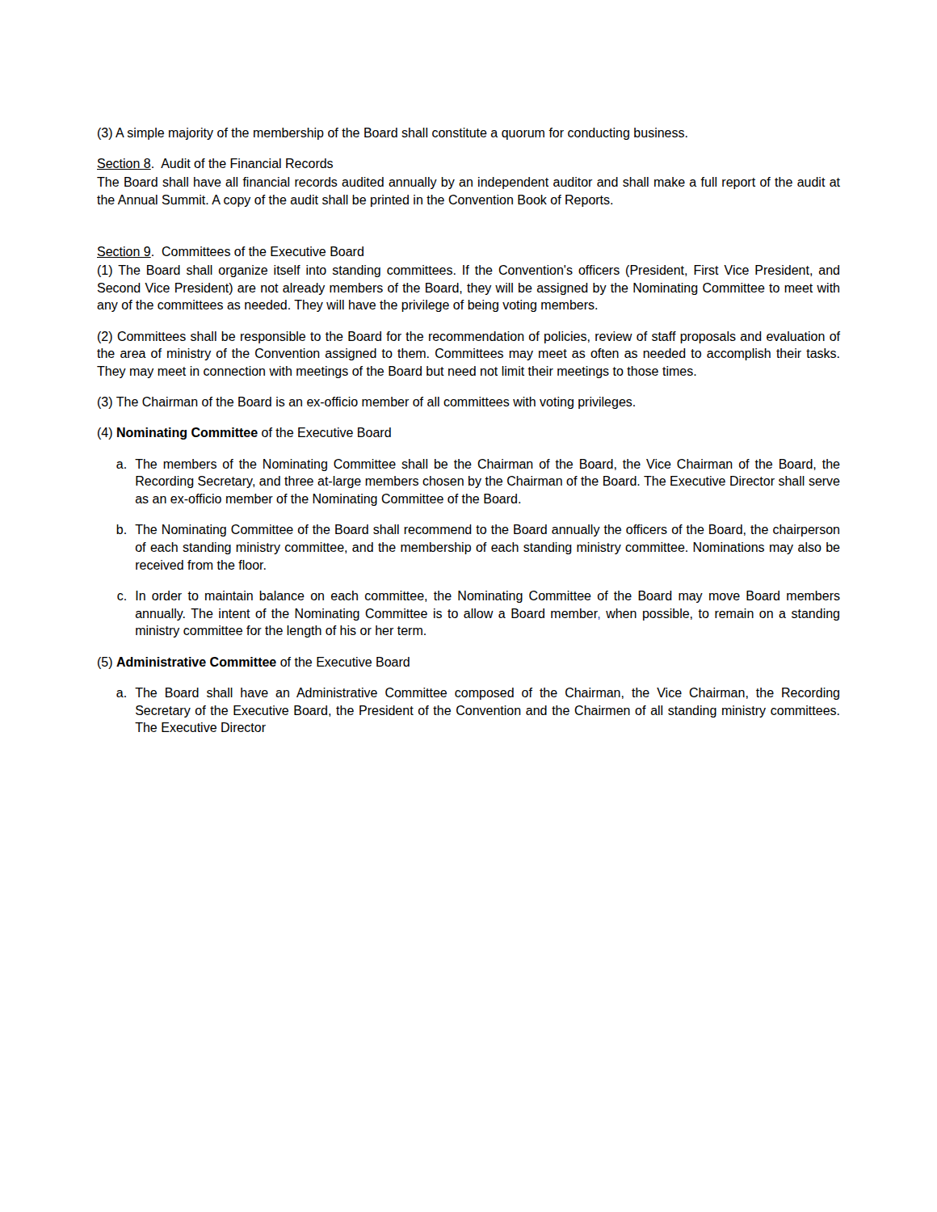(3) A simple majority of the membership of the Board shall constitute a quorum for conducting business.
Section 8. Audit of the Financial Records
The Board shall have all financial records audited annually by an independent auditor and shall make a full report of the audit at the Annual Summit. A copy of the audit shall be printed in the Convention Book of Reports.
Section 9. Committees of the Executive Board
(1) The Board shall organize itself into standing committees. If the Convention's officers (President, First Vice President, and Second Vice President) are not already members of the Board, they will be assigned by the Nominating Committee to meet with any of the committees as needed. They will have the privilege of being voting members.
(2) Committees shall be responsible to the Board for the recommendation of policies, review of staff proposals and evaluation of the area of ministry of the Convention assigned to them. Committees may meet as often as needed to accomplish their tasks. They may meet in connection with meetings of the Board but need not limit their meetings to those times.
(3) The Chairman of the Board is an ex-officio member of all committees with voting privileges.
(4) Nominating Committee of the Executive Board
The members of the Nominating Committee shall be the Chairman of the Board, the Vice Chairman of the Board, the Recording Secretary, and three at-large members chosen by the Chairman of the Board. The Executive Director shall serve as an ex-officio member of the Nominating Committee of the Board.
The Nominating Committee of the Board shall recommend to the Board annually the officers of the Board, the chairperson of each standing ministry committee, and the membership of each standing ministry committee. Nominations may also be received from the floor.
In order to maintain balance on each committee, the Nominating Committee of the Board may move Board members annually. The intent of the Nominating Committee is to allow a Board member, when possible, to remain on a standing ministry committee for the length of his or her term.
(5) Administrative Committee of the Executive Board
The Board shall have an Administrative Committee composed of the Chairman, the Vice Chairman, the Recording Secretary of the Executive Board, the President of the Convention and the Chairmen of all standing ministry committees. The Executive Director